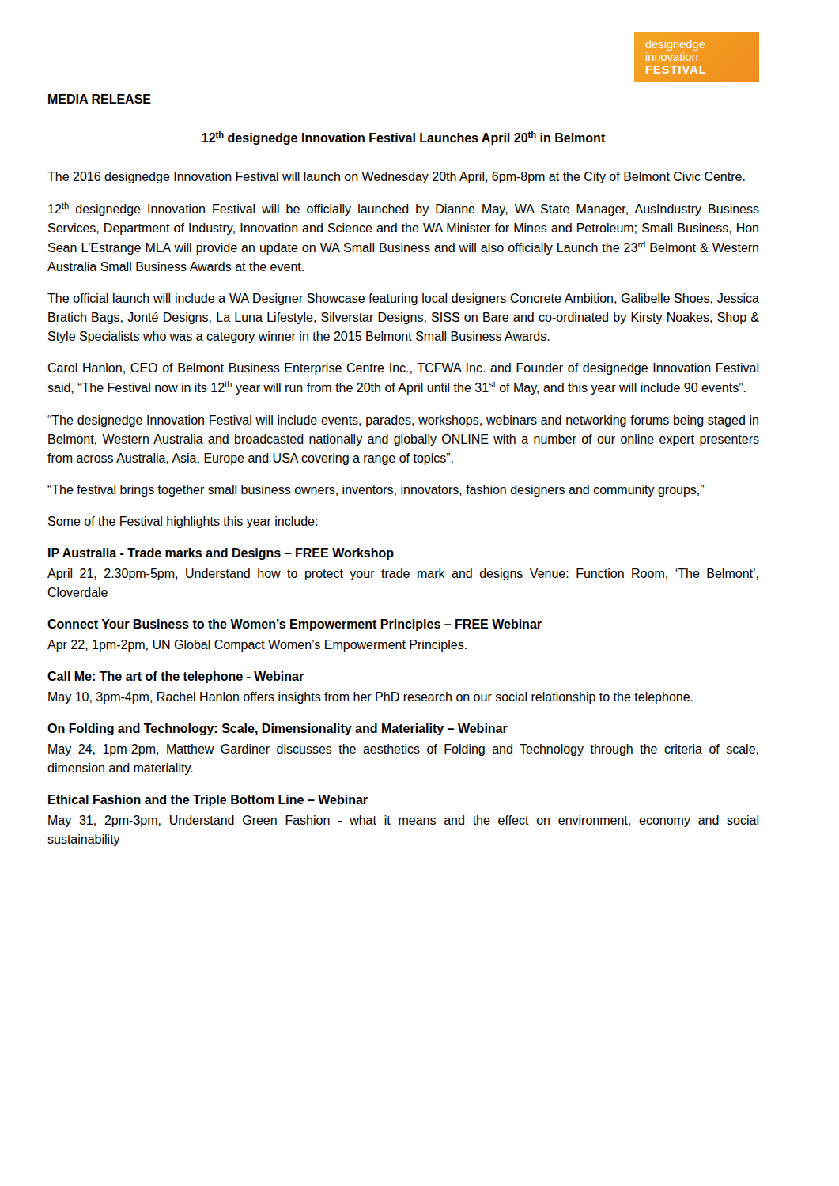designedge
innovation
FESTIVAL
MEDIA RELEASE
12th designedge Innovation Festival Launches April 20th in Belmont
The 2016 designedge Innovation Festival will launch on Wednesday 20th April, 6pm-8pm at the City of Belmont Civic Centre.
12th designedge Innovation Festival will be officially launched by Dianne May, WA State Manager, AusIndustry Business Services, Department of Industry, Innovation and Science and the WA Minister for Mines and Petroleum; Small Business, Hon Sean L'Estrange MLA will provide an update on WA Small Business and will also officially Launch the 23rd Belmont & Western Australia Small Business Awards at the event.
The official launch will include a WA Designer Showcase featuring local designers Concrete Ambition, Galibelle Shoes, Jessica Bratich Bags, Jonté Designs, La Luna Lifestyle, Silverstar Designs, SISS on Bare and co-ordinated by Kirsty Noakes, Shop & Style Specialists who was a category winner in the 2015 Belmont Small Business Awards.
Carol Hanlon, CEO of Belmont Business Enterprise Centre Inc., TCFWA Inc. and Founder of designedge Innovation Festival said, “The Festival now in its 12th year will run from the 20th of April until the 31st of May, and this year will include 90 events”.
“The designedge Innovation Festival will include events, parades, workshops, webinars and networking forums being staged in Belmont, Western Australia and broadcasted nationally and globally ONLINE with a number of our online expert presenters from across Australia, Asia, Europe and USA covering a range of topics”.
“The festival brings together small business owners, inventors, innovators, fashion designers and community groups,”
Some of the Festival highlights this year include:
IP Australia - Trade marks and Designs – FREE Workshop
April 21, 2.30pm-5pm, Understand how to protect your trade mark and designs Venue: Function Room, ‘The Belmont’, Cloverdale
Connect Your Business to the Women’s Empowerment Principles – FREE Webinar
Apr 22, 1pm-2pm, UN Global Compact Women’s Empowerment Principles.
Call Me: The art of the telephone - Webinar
May 10, 3pm-4pm, Rachel Hanlon offers insights from her PhD research on our social relationship to the telephone.
On Folding and Technology: Scale, Dimensionality and Materiality – Webinar
May 24, 1pm-2pm, Matthew Gardiner discusses the aesthetics of Folding and Technology through the criteria of scale, dimension and materiality.
Ethical Fashion and the Triple Bottom Line – Webinar
May 31, 2pm-3pm, Understand Green Fashion - what it means and the effect on environment, economy and social sustainability